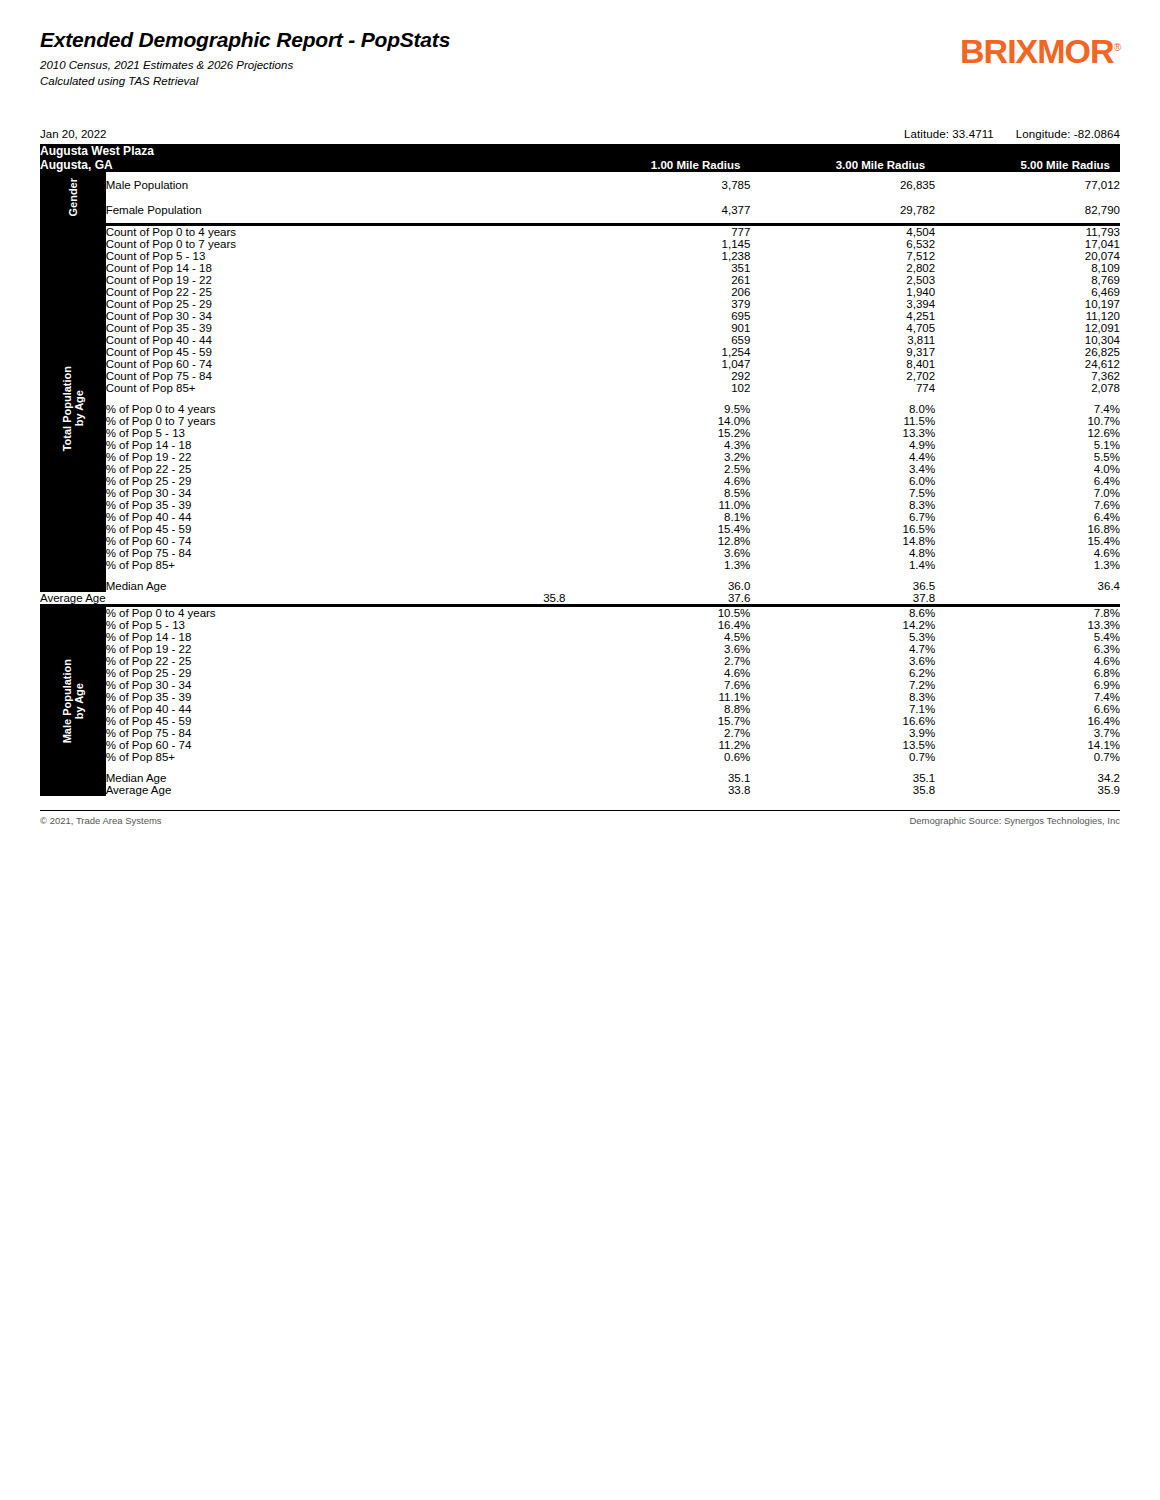Extended Demographic Report - PopStats
2010 Census, 2021 Estimates & 2026 Projections
Calculated using TAS Retrieval
BRIXMOR®
Jan 20, 2022
Latitude: 33.4711Longitude: -82.0864
| Augusta West Plaza | | | |
| Augusta, GA | 1.00 Mile Radius | 3.00 Mile Radius | 5.00 Mile Radius |
| Gender | Male Population | 3,785 | 26,835 | 77,012 |
| Female Population | 4,377 | 29,782 | 82,790 |
| Total Population by Age | Count of Pop 0 to 4 years | 777 | 4,504 | 11,793 |
| Count of Pop 0 to 7 years | 1,145 | 6,532 | 17,041 |
| Count of Pop 5 - 13 | 1,238 | 7,512 | 20,074 |
| Count of Pop 14 - 18 | 351 | 2,802 | 8,109 |
| Count of Pop 19 - 22 | 261 | 2,503 | 8,769 |
| Count of Pop 22 - 25 | 206 | 1,940 | 6,469 |
| Count of Pop 25 - 29 | 379 | 3,394 | 10,197 |
| Count of Pop 30 - 34 | 695 | 4,251 | 11,120 |
| Count of Pop 35 - 39 | 901 | 4,705 | 12,091 |
| Count of Pop 40 - 44 | 659 | 3,811 | 10,304 |
| Count of Pop 45 - 59 | 1,254 | 9,317 | 26,825 |
| Count of Pop 60 - 74 | 1,047 | 8,401 | 24,612 |
| Count of Pop 75 - 84 | 292 | 2,702 | 7,362 |
| Count of Pop 85+ | 102 | 774 | 2,078 |
| % of Pop 0 to 4 years | 9.5% | 8.0% | 7.4% |
| % of Pop 0 to 7 years | 14.0% | 11.5% | 10.7% |
| % of Pop 5 - 13 | 15.2% | 13.3% | 12.6% |
| % of Pop 14 - 18 | 4.3% | 4.9% | 5.1% |
| % of Pop 19 - 22 | 3.2% | 4.4% | 5.5% |
| % of Pop 22 - 25 | 2.5% | 3.4% | 4.0% |
| % of Pop 25 - 29 | 4.6% | 6.0% | 6.4% |
| % of Pop 30 - 34 | 8.5% | 7.5% | 7.0% |
| % of Pop 35 - 39 | 11.0% | 8.3% | 7.6% |
| % of Pop 40 - 44 | 8.1% | 6.7% | 6.4% |
| % of Pop 45 - 59 | 15.4% | 16.5% | 16.8% |
| % of Pop 60 - 74 | 12.8% | 14.8% | 15.4% |
| % of Pop 75 - 84 | 3.6% | 4.8% | 4.6% |
| % of Pop 85+ | 1.3% | 1.4% | 1.3% |
| Median Age | 36.0 | 36.5 | 36.4 |
| Average Age | 35.8 | 37.6 | 37.8 |
| Male Population by Age | % of Pop 0 to 4 years | 10.5% | 8.6% | 7.8% |
| % of Pop 5 - 13 | 16.4% | 14.2% | 13.3% |
| % of Pop 14 - 18 | 4.5% | 5.3% | 5.4% |
| % of Pop 19 - 22 | 3.6% | 4.7% | 6.3% |
| % of Pop 22 - 25 | 2.7% | 3.6% | 4.6% |
| % of Pop 25 - 29 | 4.6% | 6.2% | 6.8% |
| % of Pop 30 - 34 | 7.6% | 7.2% | 6.9% |
| % of Pop 35 - 39 | 11.1% | 8.3% | 7.4% |
| % of Pop 40 - 44 | 8.8% | 7.1% | 6.6% |
| % of Pop 45 - 59 | 15.7% | 16.6% | 16.4% |
| % of Pop 75 - 84 | 2.7% | 3.9% | 3.7% |
| % of Pop 60 - 74 | 11.2% | 13.5% | 14.1% |
| % of Pop 85+ | 0.6% | 0.7% | 0.7% |
| Median Age | 35.1 | 35.1 | 34.2 |
| Average Age | 33.8 | 35.8 | 35.9 |
© 2021, Trade Area Systems
Demographic Source: Synergos Technologies, Inc